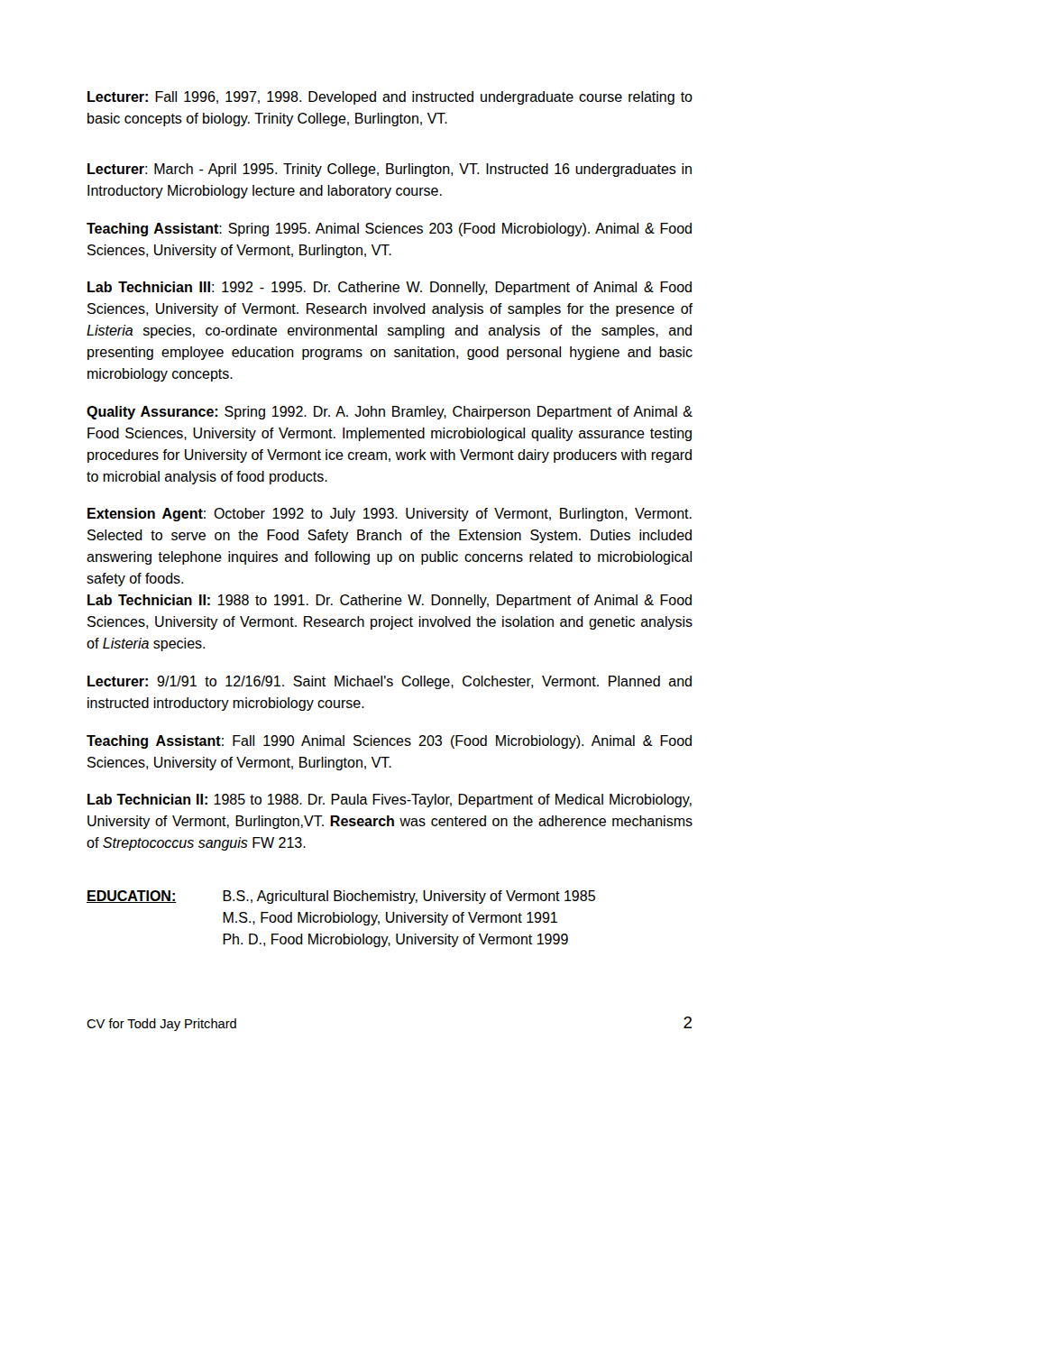Lecturer: Fall 1996, 1997, 1998. Developed and instructed undergraduate course relating to basic concepts of biology. Trinity College, Burlington, VT.
Lecturer: March - April 1995. Trinity College, Burlington, VT. Instructed 16 undergraduates in Introductory Microbiology lecture and laboratory course.
Teaching Assistant: Spring 1995. Animal Sciences 203 (Food Microbiology). Animal & Food Sciences, University of Vermont, Burlington, VT.
Lab Technician III: 1992 - 1995. Dr. Catherine W. Donnelly, Department of Animal & Food Sciences, University of Vermont. Research involved analysis of samples for the presence of Listeria species, co-ordinate environmental sampling and analysis of the samples, and presenting employee education programs on sanitation, good personal hygiene and basic microbiology concepts.
Quality Assurance: Spring 1992. Dr. A. John Bramley, Chairperson Department of Animal & Food Sciences, University of Vermont. Implemented microbiological quality assurance testing procedures for University of Vermont ice cream, work with Vermont dairy producers with regard to microbial analysis of food products.
Extension Agent: October 1992 to July 1993. University of Vermont, Burlington, Vermont. Selected to serve on the Food Safety Branch of the Extension System. Duties included answering telephone inquires and following up on public concerns related to microbiological safety of foods.
Lab Technician II: 1988 to 1991. Dr. Catherine W. Donnelly, Department of Animal & Food Sciences, University of Vermont. Research project involved the isolation and genetic analysis of Listeria species.
Lecturer: 9/1/91 to 12/16/91. Saint Michael's College, Colchester, Vermont. Planned and instructed introductory microbiology course.
Teaching Assistant: Fall 1990 Animal Sciences 203 (Food Microbiology). Animal & Food Sciences, University of Vermont, Burlington, VT.
Lab Technician II: 1985 to 1988. Dr. Paula Fives-Taylor, Department of Medical Microbiology, University of Vermont, Burlington,VT. Research was centered on the adherence mechanisms of Streptococcus sanguis FW 213.
EDUCATION:
B.S., Agricultural Biochemistry, University of Vermont 1985
M.S., Food Microbiology, University of Vermont 1991
Ph. D., Food Microbiology, University of Vermont 1999
CV for Todd Jay Pritchard 2